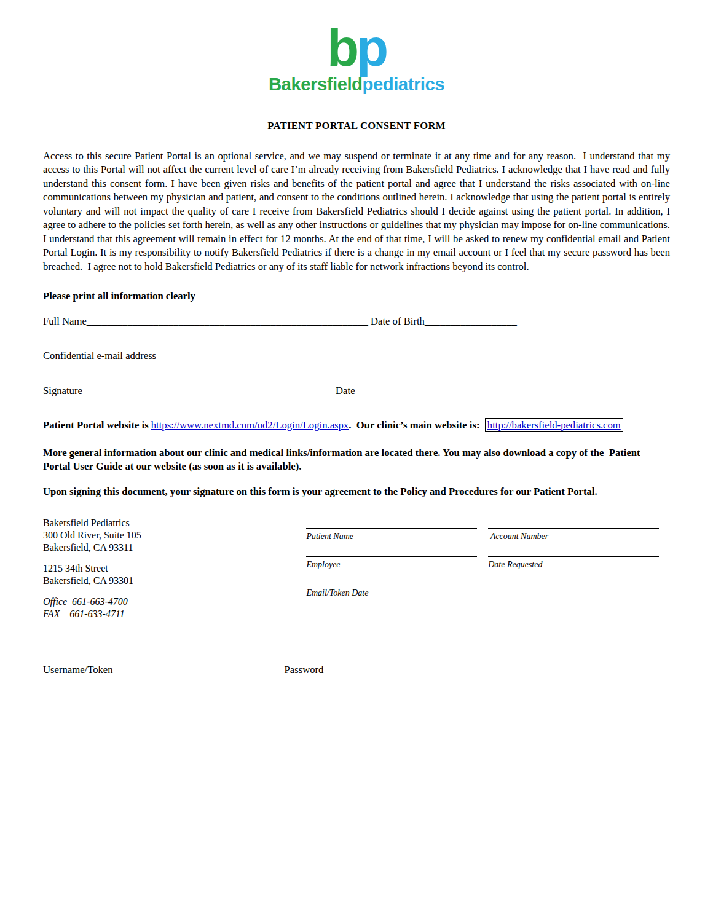bp
Bakersfield pediatrics
PATIENT PORTAL CONSENT FORM
Access to this secure Patient Portal is an optional service, and we may suspend or terminate it at any time and for any reason. I understand that my access to this Portal will not affect the current level of care I’m already receiving from Bakersfield Pediatrics. I acknowledge that I have read and fully understand this consent form. I have been given risks and benefits of the patient portal and agree that I understand the risks associated with on-line communications between my physician and patient, and consent to the conditions outlined herein. I acknowledge that using the patient portal is entirely voluntary and will not impact the quality of care I receive from Bakersfield Pediatrics should I decide against using the patient portal. In addition, I agree to adhere to the policies set forth herein, as well as any other instructions or guidelines that my physician may impose for on-line communications. I understand that this agreement will remain in effect for 12 months. At the end of that time, I will be asked to renew my confidential email and Patient Portal Login. It is my responsibility to notify Bakersfield Pediatrics if there is a change in my email account or I feel that my secure password has been breached. I agree not to hold Bakersfield Pediatrics or any of its staff liable for network infractions beyond its control.
Please print all information clearly
Full Name_______________________________________________________ Date of Birth__________________
Confidential e-mail address_________________________________________________________________
Signature_________________________________________________ Date_____________________________
Patient Portal website is https://www.nextmd.com/ud2/Login/Login.aspx. Our clinic’s main website is: http://bakersfield-pediatrics.com
More general information about our clinic and medical links/information are located there. You may also download a copy of the Patient Portal User Guide at our website (as soon as it is available).
Upon signing this document, your signature on this form is your agreement to the Policy and Procedures for our Patient Portal.
| Bakersfield Pediatrics 300 Old River, Suite 105 Bakersfield, CA 93311 1215 34th Street Bakersfield, CA 93301 Office 661-663-4700 FAX 661-633-4711 | / Patient Name / Account Number / / Employee / Date Requested / / Email/Token Date / / |
Username/Token_________________________________ Password____________________________